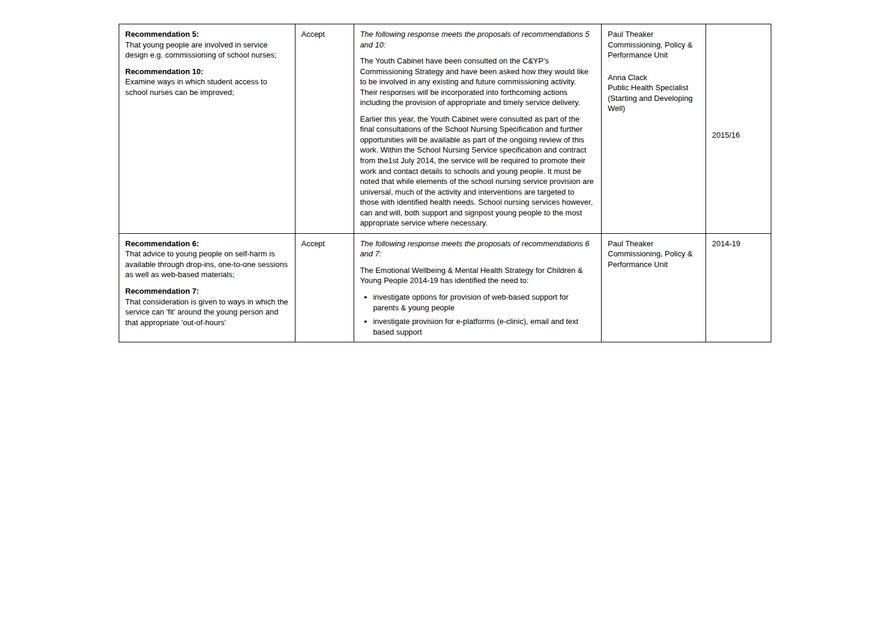| Recommendation 5: That young people are involved in service design e.g. commissioning of school nurses; Recommendation 10: Examine ways in which student access to school nurses can be improved; | Accept | The following response meets the proposals of recommendations 5 and 10: The Youth Cabinet have been consulted on the C&YP's Commissioning Strategy and have been asked how they would like to be involved in any existing and future commissioning activity. Their responses will be incorporated into forthcoming actions including the provision of appropriate and timely service delivery. Earlier this year, the Youth Cabinet were consulted as part of the final consultations of the School Nursing Specification and further opportunities will be available as part of the ongoing review of this work. Within the School Nursing Service specification and contract from the1st July 2014, the service will be required to promote their work and contact details to schools and young people. It must be noted that while elements of the school nursing service provision are universal, much of the activity and interventions are targeted to those with identified health needs. School nursing services however, can and will, both support and signpost young people to the most appropriate service where necessary. | Paul Theaker Commissioning, Policy & Performance Unit Anna Clack Public Health Specialist (Starting and Developing Well) | 2015/16 |
| Recommendation 6: That advice to young people on self-harm is available through drop-ins, one-to-one sessions as well as web-based materials; Recommendation 7: That consideration is given to ways in which the service can 'fit' around the young person and that appropriate 'out-of-hours' | Accept | The following response meets the proposals of recommendations 6 and 7: The Emotional Wellbeing & Mental Health Strategy for Children & Young People 2014-19 has identified the need to: investigate options for provision of web-based support for parents & young people investigate provision for e-platforms (e-clinic), email and text based support | Paul Theaker Commissioning, Policy & Performance Unit | 2014-19 |